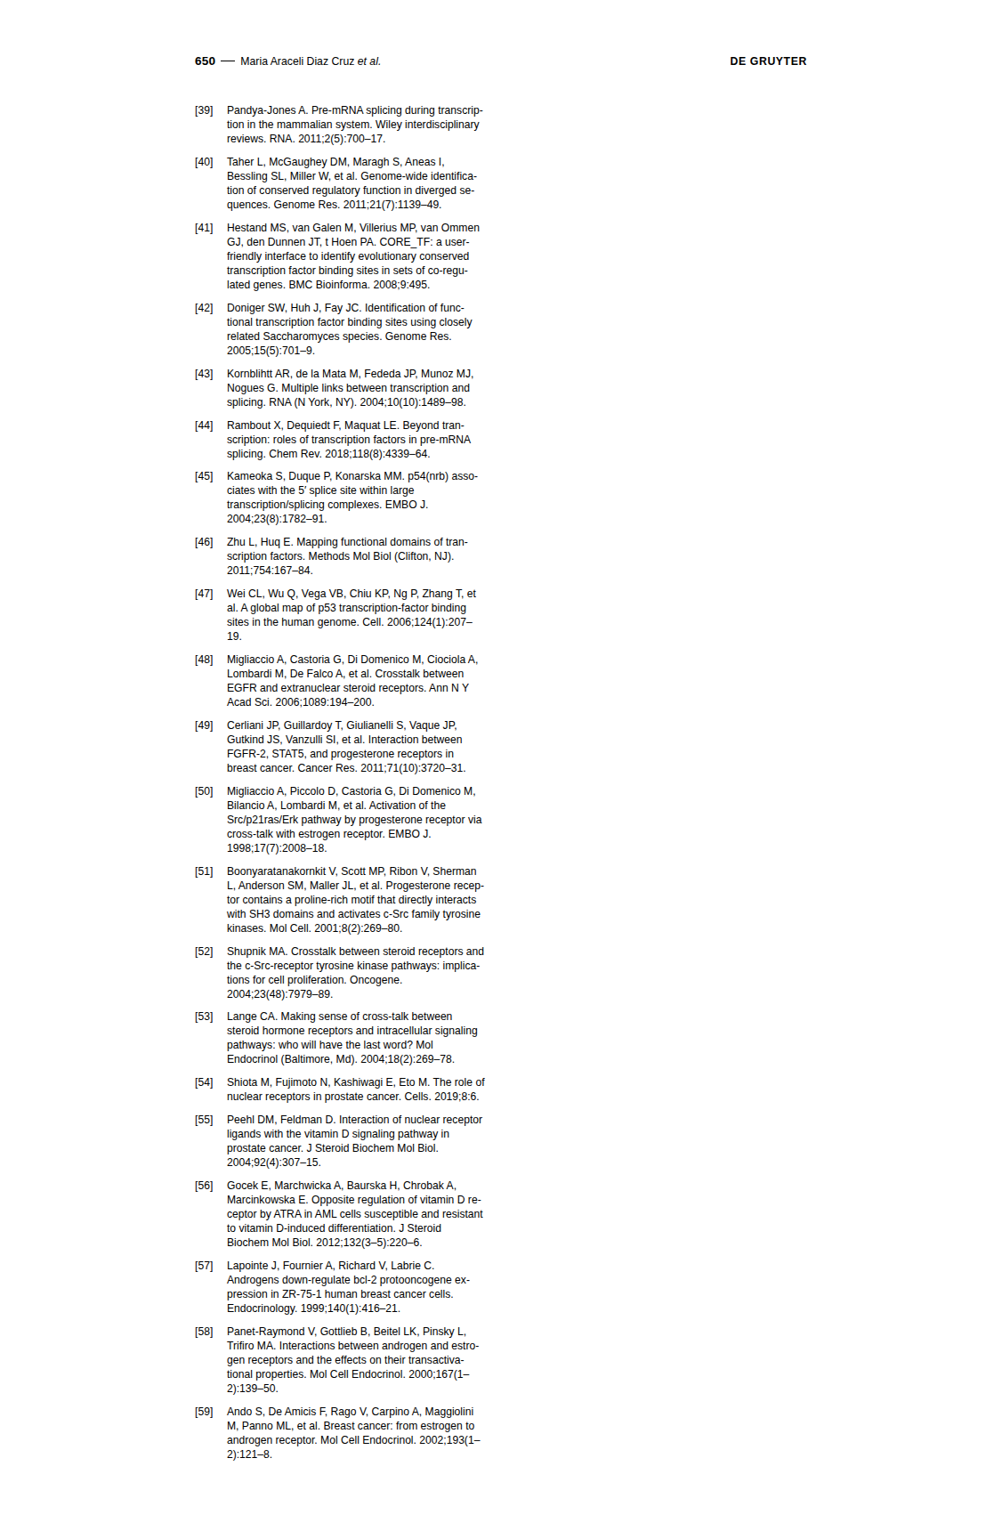650 Maria Araceli Diaz Cruz et al.
DE GRUYTER
[39] Pandya-Jones A. Pre-mRNA splicing during transcription in the mammalian system. Wiley interdisciplinary reviews. RNA. 2011;2(5):700–17.
[40] Taher L, McGaughey DM, Maragh S, Aneas I, Bessling SL, Miller W, et al. Genome-wide identification of conserved regulatory function in diverged sequences. Genome Res. 2011;21(7):1139–49.
[41] Hestand MS, van Galen M, Villerius MP, van Ommen GJ, den Dunnen JT, t Hoen PA. CORE_TF: a user-friendly interface to identify evolutionary conserved transcription factor binding sites in sets of co-regulated genes. BMC Bioinforma. 2008;9:495.
[42] Doniger SW, Huh J, Fay JC. Identification of functional transcription factor binding sites using closely related Saccharomyces species. Genome Res. 2005;15(5):701–9.
[43] Kornblihtt AR, de la Mata M, Fededa JP, Munoz MJ, Nogues G. Multiple links between transcription and splicing. RNA (N York, NY). 2004;10(10):1489–98.
[44] Rambout X, Dequiedt F, Maquat LE. Beyond transcription: roles of transcription factors in pre-mRNA splicing. Chem Rev. 2018;118(8):4339–64.
[45] Kameoka S, Duque P, Konarska MM. p54(nrb) associates with the 5′ splice site within large transcription/splicing complexes. EMBO J. 2004;23(8):1782–91.
[46] Zhu L, Huq E. Mapping functional domains of transcription factors. Methods Mol Biol (Clifton, NJ). 2011;754:167–84.
[47] Wei CL, Wu Q, Vega VB, Chiu KP, Ng P, Zhang T, et al. A global map of p53 transcription-factor binding sites in the human genome. Cell. 2006;124(1):207–19.
[48] Migliaccio A, Castoria G, Di Domenico M, Ciociola A, Lombardi M, De Falco A, et al. Crosstalk between EGFR and extranuclear steroid receptors. Ann N Y Acad Sci. 2006;1089:194–200.
[49] Cerliani JP, Guillardoy T, Giulianelli S, Vaque JP, Gutkind JS, Vanzulli SI, et al. Interaction between FGFR-2, STAT5, and progesterone receptors in breast cancer. Cancer Res. 2011;71(10):3720–31.
[50] Migliaccio A, Piccolo D, Castoria G, Di Domenico M, Bilancio A, Lombardi M, et al. Activation of the Src/p21ras/Erk pathway by progesterone receptor via cross-talk with estrogen receptor. EMBO J. 1998;17(7):2008–18.
[51] Boonyaratanakornkit V, Scott MP, Ribon V, Sherman L, Anderson SM, Maller JL, et al. Progesterone receptor contains a proline-rich motif that directly interacts with SH3 domains and activates c-Src family tyrosine kinases. Mol Cell. 2001;8(2):269–80.
[52] Shupnik MA. Crosstalk between steroid receptors and the c-Src-receptor tyrosine kinase pathways: implications for cell proliferation. Oncogene. 2004;23(48):7979–89.
[53] Lange CA. Making sense of cross-talk between steroid hormone receptors and intracellular signaling pathways: who will have the last word? Mol Endocrinol (Baltimore, Md). 2004;18(2):269–78.
[54] Shiota M, Fujimoto N, Kashiwagi E, Eto M. The role of nuclear receptors in prostate cancer. Cells. 2019;8:6.
[55] Peehl DM, Feldman D. Interaction of nuclear receptor ligands with the vitamin D signaling pathway in prostate cancer. J Steroid Biochem Mol Biol. 2004;92(4):307–15.
[56] Gocek E, Marchwicka A, Baurska H, Chrobak A, Marcinkowska E. Opposite regulation of vitamin D receptor by ATRA in AML cells susceptible and resistant to vitamin D-induced differentiation. J Steroid Biochem Mol Biol. 2012;132(3–5):220–6.
[57] Lapointe J, Fournier A, Richard V, Labrie C. Androgens down-regulate bcl-2 protooncogene expression in ZR-75-1 human breast cancer cells. Endocrinology. 1999;140(1):416–21.
[58] Panet-Raymond V, Gottlieb B, Beitel LK, Pinsky L, Trifiro MA. Interactions between androgen and estrogen receptors and the effects on their transactivational properties. Mol Cell Endocrinol. 2000;167(1–2):139–50.
[59] Ando S, De Amicis F, Rago V, Carpino A, Maggiolini M, Panno ML, et al. Breast cancer: from estrogen to androgen receptor. Mol Cell Endocrinol. 2002;193(1–2):121–8.